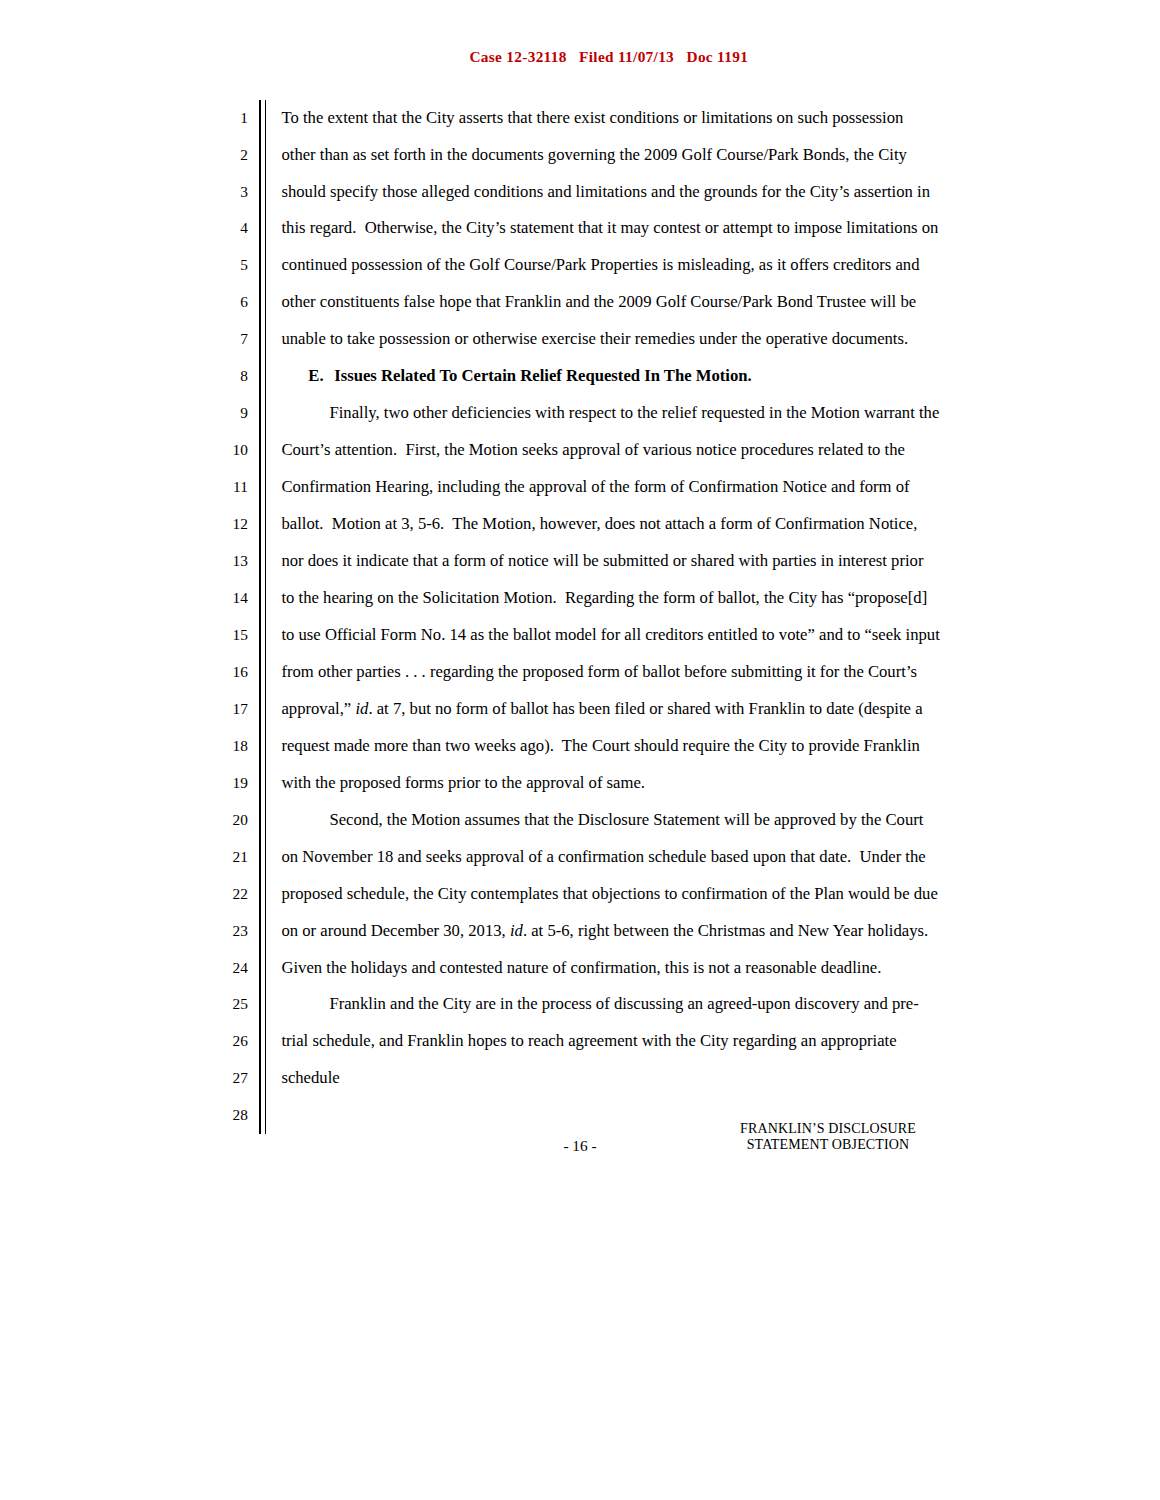Case 12-32118 Filed 11/07/13 Doc 1191
1
2
3
4
5
6
7
8
9
10
11
12
13
14
15
16
17
18
19
20
21
22
23
24
25
26
27
28
To the extent that the City asserts that there exist conditions or limitations on such possession other than as set forth in the documents governing the 2009 Golf Course/Park Bonds, the City should specify those alleged conditions and limitations and the grounds for the City’s assertion in this regard. Otherwise, the City’s statement that it may contest or attempt to impose limitations on continued possession of the Golf Course/Park Properties is misleading, as it offers creditors and other constituents false hope that Franklin and the 2009 Golf Course/Park Bond Trustee will be unable to take possession or otherwise exercise their remedies under the operative documents.
E. Issues Related To Certain Relief Requested In The Motion.
Finally, two other deficiencies with respect to the relief requested in the Motion warrant the Court’s attention. First, the Motion seeks approval of various notice procedures related to the Confirmation Hearing, including the approval of the form of Confirmation Notice and form of ballot. Motion at 3, 5-6. The Motion, however, does not attach a form of Confirmation Notice, nor does it indicate that a form of notice will be submitted or shared with parties in interest prior to the hearing on the Solicitation Motion. Regarding the form of ballot, the City has “propose[d] to use Official Form No. 14 as the ballot model for all creditors entitled to vote” and to “seek input from other parties . . . regarding the proposed form of ballot before submitting it for the Court’s approval,” id. at 7, but no form of ballot has been filed or shared with Franklin to date (despite a request made more than two weeks ago). The Court should require the City to provide Franklin with the proposed forms prior to the approval of same.
Second, the Motion assumes that the Disclosure Statement will be approved by the Court on November 18 and seeks approval of a confirmation schedule based upon that date. Under the proposed schedule, the City contemplates that objections to confirmation of the Plan would be due on or around December 30, 2013, id. at 5-6, right between the Christmas and New Year holidays. Given the holidays and contested nature of confirmation, this is not a reasonable deadline.
Franklin and the City are in the process of discussing an agreed-upon discovery and pre-trial schedule, and Franklin hopes to reach agreement with the City regarding an appropriate schedule
- 16 -
FRANKLIN’S DISCLOSURE
STATEMENT OBJECTION